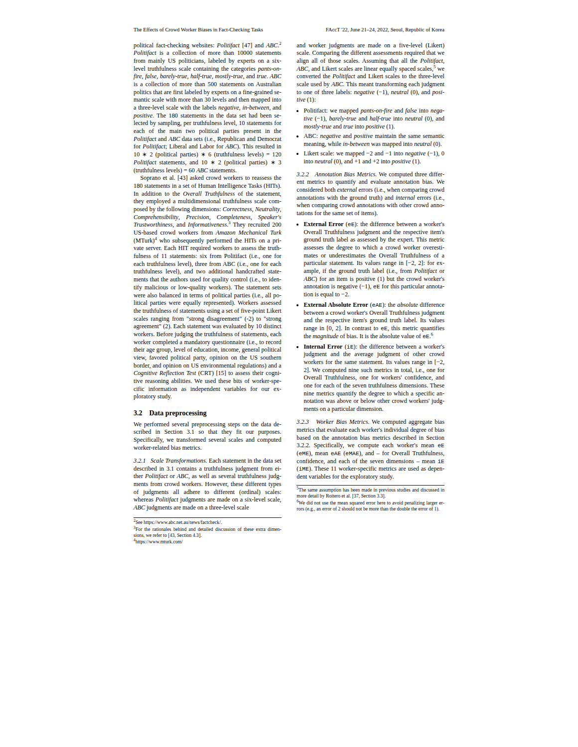The Effects of Crowd Worker Biases in Fact-Checking Tasks
FAccT '22, June 21–24, 2022, Seoul, Republic of Korea
political fact-checking websites: Politifact [47] and ABC.2 Politifact is a collection of more than 10000 statements from mainly US politicians, labeled by experts on a six-level truthfulness scale containing the categories pants-on-fire, false, barely-true, half-true, mostly-true, and true. ABC is a collection of more than 500 statements on Australian politics that are first labeled by experts on a fine-grained semantic scale with more than 30 levels and then mapped into a three-level scale with the labels negative, in-between, and positive. The 180 statements in the data set had been selected by sampling, per truthfulness level, 10 statements for each of the main two political parties present in the Politifact and ABC data sets (i.e., Republican and Democrat for Politifact; Liberal and Labor for ABC). This resulted in 10 ∗ 2 (political parties) ∗ 6 (truthfulness levels) = 120 Politifact statements, and 10 ∗ 2 (political parties) ∗ 3 (truthfulness levels) = 60 ABC statements.
Soprano et al. [43] asked crowd workers to reassess the 180 statements in a set of Human Intelligence Tasks (HITs). In addition to the Overall Truthfulness of the statement, they employed a multidimensional truthfulness scale composed by the following dimensions: Correctness, Neutrality, Comprehensibility, Precision, Completeness, Speaker's Trustworthiness, and Informativeness.3 They recruited 200 US-based crowd workers from Amazon Mechanical Turk (MTurk)4 who subsequently performed the HITs on a private server. Each HIT required workers to assess the truthfulness of 11 statements: six from Politifact (i.e., one for each truthfulness level), three from ABC (i.e., one for each truthfulness level), and two additional handcrafted statements that the authors used for quality control (i.e., to identify malicious or low-quality workers). The statement sets were also balanced in terms of political parties (i.e., all political parties were equally represented). Workers assessed the truthfulness of statements using a set of five-point Likert scales ranging from "strong disagreement" (-2) to "strong agreement" (2). Each statement was evaluated by 10 distinct workers. Before judging the truthfulness of statements, each worker completed a mandatory questionnaire (i.e., to record their age group, level of education, income, general political view, favored political party, opinion on the US southern border, and opinion on US environmental regulations) and a Cognitive Reflection Test (CRT) [15] to assess their cognitive reasoning abilities. We used these bits of worker-specific information as independent variables for our exploratory study.
3.2 Data preprocessing
We performed several preprocessing steps on the data described in Section 3.1 so that they fit our purposes. Specifically, we transformed several scales and computed worker-related bias metrics.
3.2.1 Scale Transformations. Each statement in the data set described in 3.1 contains a truthfulness judgment from either Politifact or ABC, as well as several truthfulness judgments from crowd workers. However, these different types of judgments all adhere to different (ordinal) scales: whereas Politifact judgments are made on a six-level scale, ABC judgments are made on a three-level scale
2See https://www.abc.net.au/news/factcheck/.
3For the rationales behind and detailed discussion of these extra dimensions, we refer to [43, Section 4.3].
4https://www.mturk.com/
and worker judgments are made on a five-level (Likert) scale. Comparing the different assessments required that we align all of those scales. Assuming that all the Politifact, ABC, and Likert scales are linear equally spaced scales,5 we converted the Politifact and Likert scales to the three-level scale used by ABC. This meant transforming each judgment to one of three labels: negative (−1), neutral (0), and positive (1):
Politifact: we mapped pants-on-fire and false into negative (−1), barely-true and half-true into neutral (0), and mostly-true and true into positive (1).
ABC: negative and positive maintain the same semantic meaning, while in-between was mapped into neutral (0).
Likert scale: we mapped −2 and −1 into negative (−1), 0 into neutral (0), and +1 and +2 into positive (1).
3.2.2 Annotation Bias Metrics. We computed three different metrics to quantify and evaluate annotation bias. We considered both external errors (i.e., when comparing crowd annotations with the ground truth) and internal errors (i.e., when comparing crowd annotations with other crowd annotations for the same set of items).
External Error (eE): the difference between a worker's Overall Truthfulness judgment and the respective item's ground truth label as assessed by the expert. This metric assesses the degree to which a crowd worker overestimates or underestimates the Overall Truthfulness of a particular statement. Its values range in [−2, 2]: for example, if the ground truth label (i.e., from Politifact or ABC) for an item is positive (1) but the crowd worker's annotation is negative (−1), eE for this particular annotation is equal to −2.
External Absolute Error (eAE): the absolute difference between a crowd worker's Overall Truthfulness judgment and the respective item's ground truth label. Its values range in [0, 2]. In contrast to eE, this metric quantifies the magnitude of bias. It is the absolute value of eE.6
Internal Error (iE): the difference between a worker's judgment and the average judgment of other crowd workers for the same statement. Its values range in [−2, 2]. We computed nine such metrics in total, i.e., one for Overall Truthfulness, one for workers' confidence, and one for each of the seven truthfulness dimensions. These nine metrics quantify the degree to which a specific annotation was above or below other crowd workers' judgments on a particular dimension.
3.2.3 Worker Bias Metrics. We computed aggregate bias metrics that evaluate each worker's individual degree of bias based on the annotation bias metrics described in Section 3.2.2. Specifically, we compute each worker's mean eE (eME), mean eAE (eMAE), and – for Overall Truthfulness, confidence, and each of the seven dimensions – mean iE (iME). These 11 worker-specific metrics are used as dependent variables for the exploratory study.
5The same assumption has been made in previous studies and discussed in more detail by Roitero et al. [37, Section 3.3].
6We did not use the mean squared error here to avoid penalizing larger errors (e.g., an error of 2 should not be more than the double the error of 1).